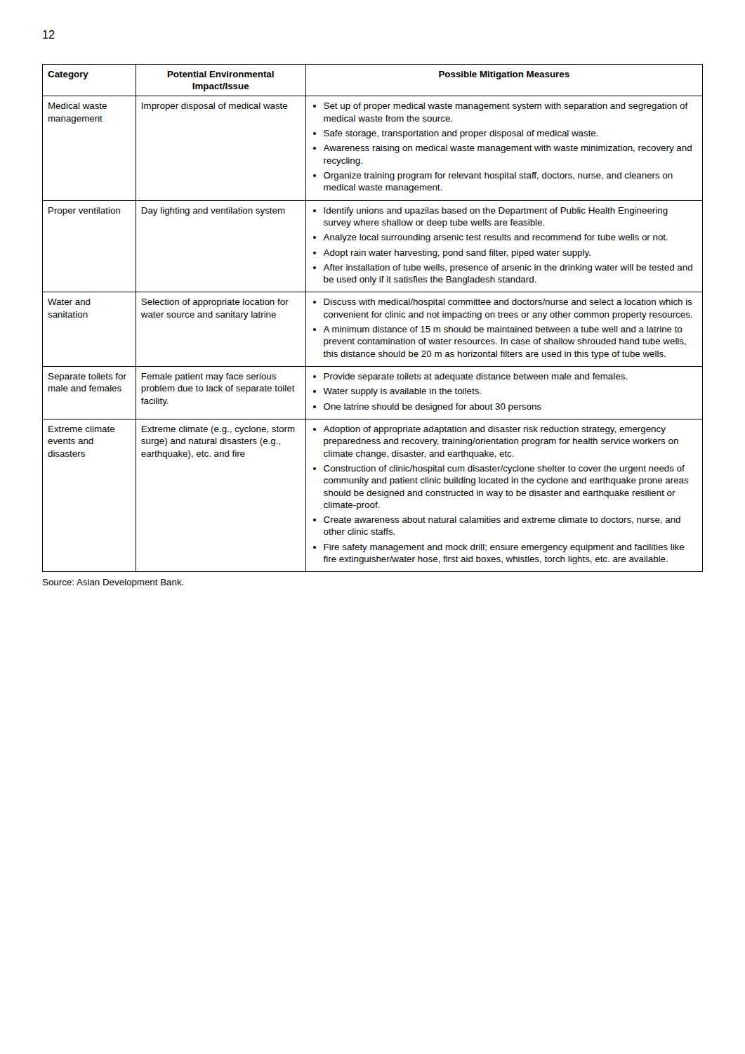12
| Category | Potential Environmental Impact/Issue | Possible Mitigation Measures |
| --- | --- | --- |
| Medical waste management | Improper disposal of medical waste | Set up of proper medical waste management system with separation and segregation of medical waste from the source. Safe storage, transportation and proper disposal of medical waste. Awareness raising on medical waste management with waste minimization, recovery and recycling. Organize training program for relevant hospital staff, doctors, nurse, and cleaners on medical waste management. |
| Proper ventilation | Day lighting and ventilation system | Identify unions and upazilas based on the Department of Public Health Engineering survey where shallow or deep tube wells are feasible. Analyze local surrounding arsenic test results and recommend for tube wells or not. Adopt rain water harvesting, pond sand filter, piped water supply. After installation of tube wells, presence of arsenic in the drinking water will be tested and be used only if it satisfies the Bangladesh standard. |
| Water and sanitation | Selection of appropriate location for water source and sanitary latrine | Discuss with medical/hospital committee and doctors/nurse and select a location which is convenient for clinic and not impacting on trees or any other common property resources. A minimum distance of 15 m should be maintained between a tube well and a latrine to prevent contamination of water resources. In case of shallow shrouded hand tube wells, this distance should be 20 m as horizontal filters are used in this type of tube wells. |
| Separate toilets for male and females | Female patient may face serious problem due to lack of separate toilet facility. | Provide separate toilets at adequate distance between male and females. Water supply is available in the toilets. One latrine should be designed for about 30 persons |
| Extreme climate events and disasters | Extreme climate (e.g., cyclone, storm surge) and natural disasters (e.g., earthquake), etc. and fire | Adoption of appropriate adaptation and disaster risk reduction strategy, emergency preparedness and recovery, training/orientation program for health service workers on climate change, disaster, and earthquake, etc. Construction of clinic/hospital cum disaster/cyclone shelter to cover the urgent needs of community and patient clinic building located in the cyclone and earthquake prone areas should be designed and constructed in way to be disaster and earthquake resilient or climate-proof. Create awareness about natural calamities and extreme climate to doctors, nurse, and other clinic staffs. Fire safety management and mock drill; ensure emergency equipment and facilities like fire extinguisher/water hose, first aid boxes, whistles, torch lights, etc. are available. |
Source: Asian Development Bank.